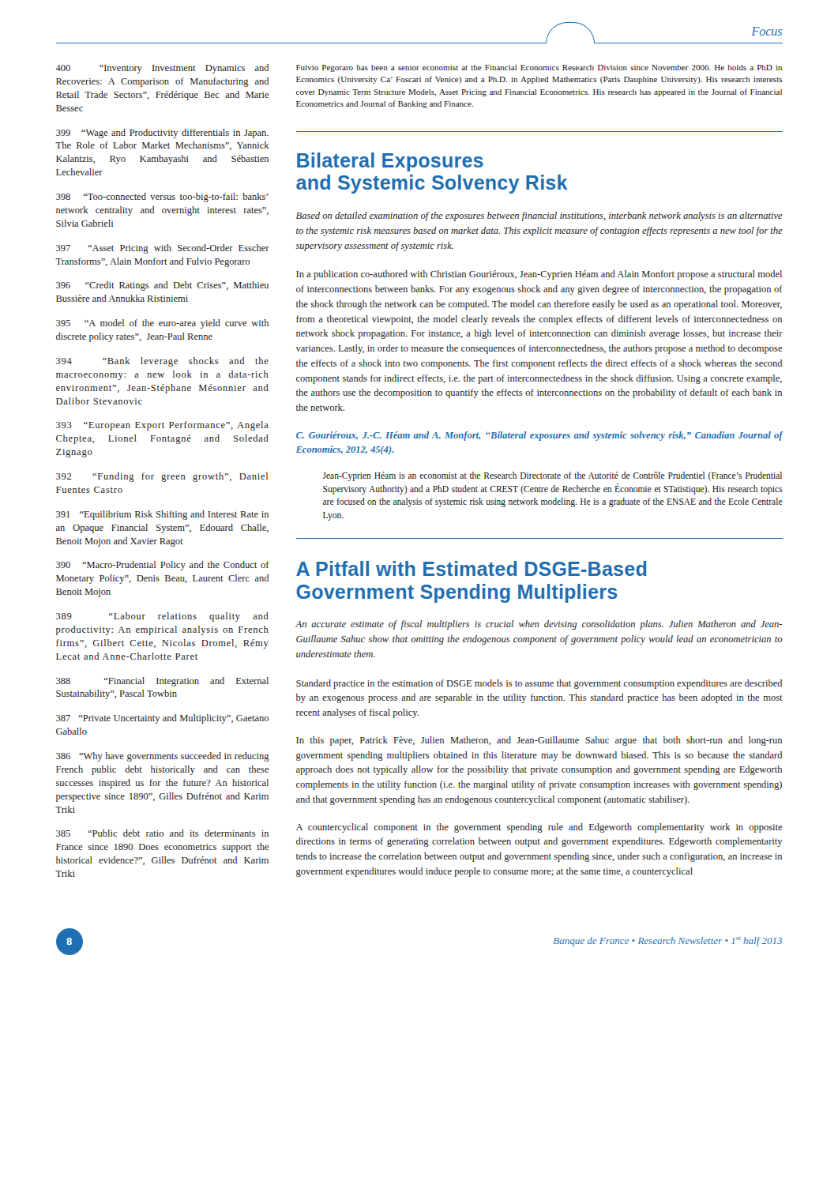Focus
400 “Inventory Investment Dynamics and Recoveries: A Comparison of Manufacturing and Retail Trade Sectors”, Frédérique Bec and Marie Bessec
399 “Wage and Productivity differentials in Japan. The Role of Labor Market Mechanisms”, Yannick Kalantzis, Ryo Kambayashi and Sébastien Lechevalier
398 “Too-connected versus too-big-to-fail: banks’ network centrality and overnight interest rates”, Silvia Gabrieli
397 “Asset Pricing with Second-Order Esscher Transforms”, Alain Monfort and Fulvio Pegoraro
396 “Credit Ratings and Debt Crises”, Matthieu Bussière and Annukka Ristiniemi
395 “A model of the euro-area yield curve with discrete policy rates”, Jean-Paul Renne
394 “Bank leverage shocks and the macroeconomy: a new look in a data-rich environment”, Jean-Stéphane Mésonnier and Dalibor Stevanovic
393 “European Export Performance”, Angela Cheptea, Lionel Fontagné and Soledad Zignago
392 “Funding for green growth”, Daniel Fuentes Castro
391 “Equilibrium Risk Shifting and Interest Rate in an Opaque Financial System”, Edouard Challe, Benoit Mojon and Xavier Ragot
390 “Macro-Prudential Policy and the Conduct of Monetary Policy”, Denis Beau, Laurent Clerc and Benoit Mojon
389 “Labour relations quality and productivity: An empirical analysis on French firms”, Gilbert Cette, Nicolas Dromel, Rémy Lecat and Anne-Charlotte Paret
388 “Financial Integration and External Sustainability”, Pascal Towbin
387 “Private Uncertainty and Multiplicity”, Gaetano Gaballo
386 “Why have governments succeeded in reducing French public debt historically and can these successes inspired us for the future? An historical perspective since 1890”, Gilles Dufrénot and Karim Triki
385 “Public debt ratio and its determinants in France since 1890 Does econometrics support the historical evidence?”, Gilles Dufrénot and Karim Triki
Fulvio Pegoraro has been a senior economist at the Financial Economics Research Division since November 2006. He holds a PhD in Economics (University Ca’ Foscari of Venice) and a Ph.D. in Applied Mathematics (Paris Dauphine University). His research interests cover Dynamic Term Structure Models, Asset Pricing and Financial Econometrics. His research has appeared in the Journal of Financial Econometrics and Journal of Banking and Finance.
Bilateral Exposures
and Systemic Solvency Risk
Based on detailed examination of the exposures between financial institutions, interbank network analysis is an alternative to the systemic risk measures based on market data. This explicit measure of contagion effects represents a new tool for the supervisory assessment of systemic risk.
In a publication co-authored with Christian Gouriéroux, Jean-Cyprien Héam and Alain Monfort propose a structural model of interconnections between banks. For any exogenous shock and any given degree of interconnection, the propagation of the shock through the network can be computed. The model can therefore easily be used as an operational tool. Moreover, from a theoretical viewpoint, the model clearly reveals the complex effects of different levels of interconnectedness on network shock propagation. For instance, a high level of interconnection can diminish average losses, but increase their variances. Lastly, in order to measure the consequences of interconnectedness, the authors propose a method to decompose the effects of a shock into two components. The first component reflects the direct effects of a shock whereas the second component stands for indirect effects, i.e. the part of interconnectedness in the shock diffusion. Using a concrete example, the authors use the decomposition to quantify the effects of interconnections on the probability of default of each bank in the network.
C. Gouriéroux, J.-C. Héam and A. Monfort, ‘‘Bilateral exposures and systemic solvency risk,” Canadian Journal of Economics, 2012, 45(4).
Jean-Cyprien Héam is an economist at the Research Directorate of the Autorité de Contrôle Prudentiel (France’s Prudential Supervisory Authority) and a PhD student at CREST (Centre de Recherche en Économie et STatistique). His research topics are focused on the analysis of systemic risk using network modeling. He is a graduate of the ENSAE and the Ecole Centrale Lyon.
A Pitfall with Estimated DSGE-Based
Government Spending Multipliers
An accurate estimate of fiscal multipliers is crucial when devising consolidation plans. Julien Matheron and Jean-Guillaume Sahuc show that omitting the endogenous component of government policy would lead an econometrician to underestimate them.
Standard practice in the estimation of DSGE models is to assume that government consumption expenditures are described by an exogenous process and are separable in the utility function. This standard practice has been adopted in the most recent analyses of fiscal policy.
In this paper, Patrick Fève, Julien Matheron, and Jean-Guillaume Sahuc argue that both short-run and long-run government spending multipliers obtained in this literature may be downward biased. This is so because the standard approach does not typically allow for the possibility that private consumption and government spending are Edgeworth complements in the utility function (i.e. the marginal utility of private consumption increases with government spending) and that government spending has an endogenous countercyclical component (automatic stabiliser).
A countercyclical component in the government spending rule and Edgeworth complementarity work in opposite directions in terms of generating correlation between output and government expenditures. Edgeworth complementarity tends to increase the correlation between output and government spending since, under such a configuration, an increase in government expenditures would induce people to consume more; at the same time, a countercyclical
8
Banque de France • Research Newsletter • 1st half 2013